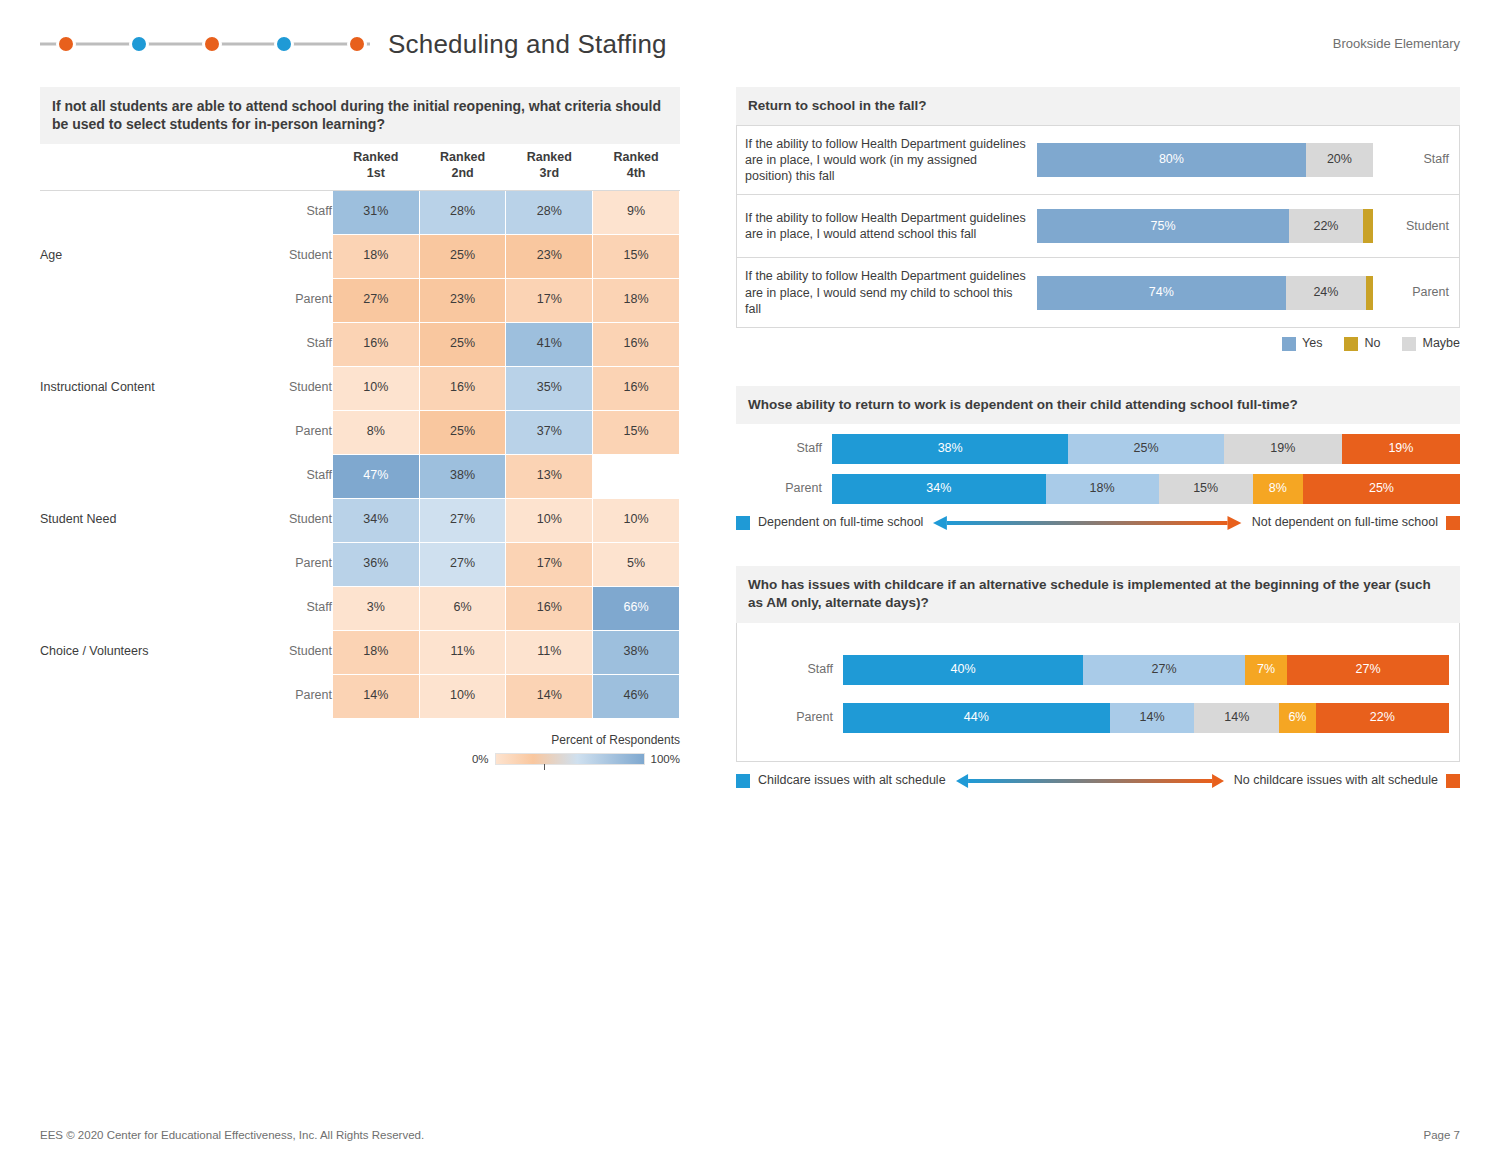Scheduling and Staffing
Brookside Elementary
If not all students are able to attend school during the initial reopening, what criteria should be used to select students for in-person learning?
| | Ranked 1st | Ranked 2nd | Ranked 3rd | Ranked 4th |
| --- | --- | --- | --- | --- |
| Age | Staff | 31% | 28% | 28% | 9% |
| Student | 18% | 25% | 23% | 15% |
| Parent | 27% | 23% | 17% | 18% |
| Instructional Content | Staff | 16% | 25% | 41% | 16% |
| Student | 10% | 16% | 35% | 16% |
| Parent | 8% | 25% | 37% | 15% |
| Student Need | Staff | 47% | 38% | 13% | |
| Student | 34% | 27% | 10% | 10% |
| Parent | 36% | 27% | 17% | 5% |
| Choice / Volunteers | Staff | 3% | 6% | 16% | 66% |
| Student | 18% | 11% | 11% | 38% |
| Parent | 14% | 10% | 14% | 46% |
Percent of Respondents
0% 100%
Return to school in the fall?
If the ability to follow Health Department guidelines are in place, I would work (in my assigned position) this fall
80%
20%
Staff
If the ability to follow Health Department guidelines are in place, I would attend school this fall
75%
22%
Student
If the ability to follow Health Department guidelines are in place, I would send my child to school this fall
74%
24%
Parent
Yes No Maybe
Whose ability to return to work is dependent on their child attending school full-time?
Staff
38%
25%
19%
19%
Parent
34%
18%
15%
8%
25%
Dependent on full-time school
Not dependent on full-time school
Who has issues with childcare if an alternative schedule is implemented at the beginning of the year (such as AM only, alternate days)?
Staff
40%
27%
7%
27%
Parent
44%
14%
14%
6%
22%
Childcare issues with alt schedule
No childcare issues with alt schedule
EES © 2020 Center for Educational Effectiveness, Inc. All Rights Reserved.
Page 7